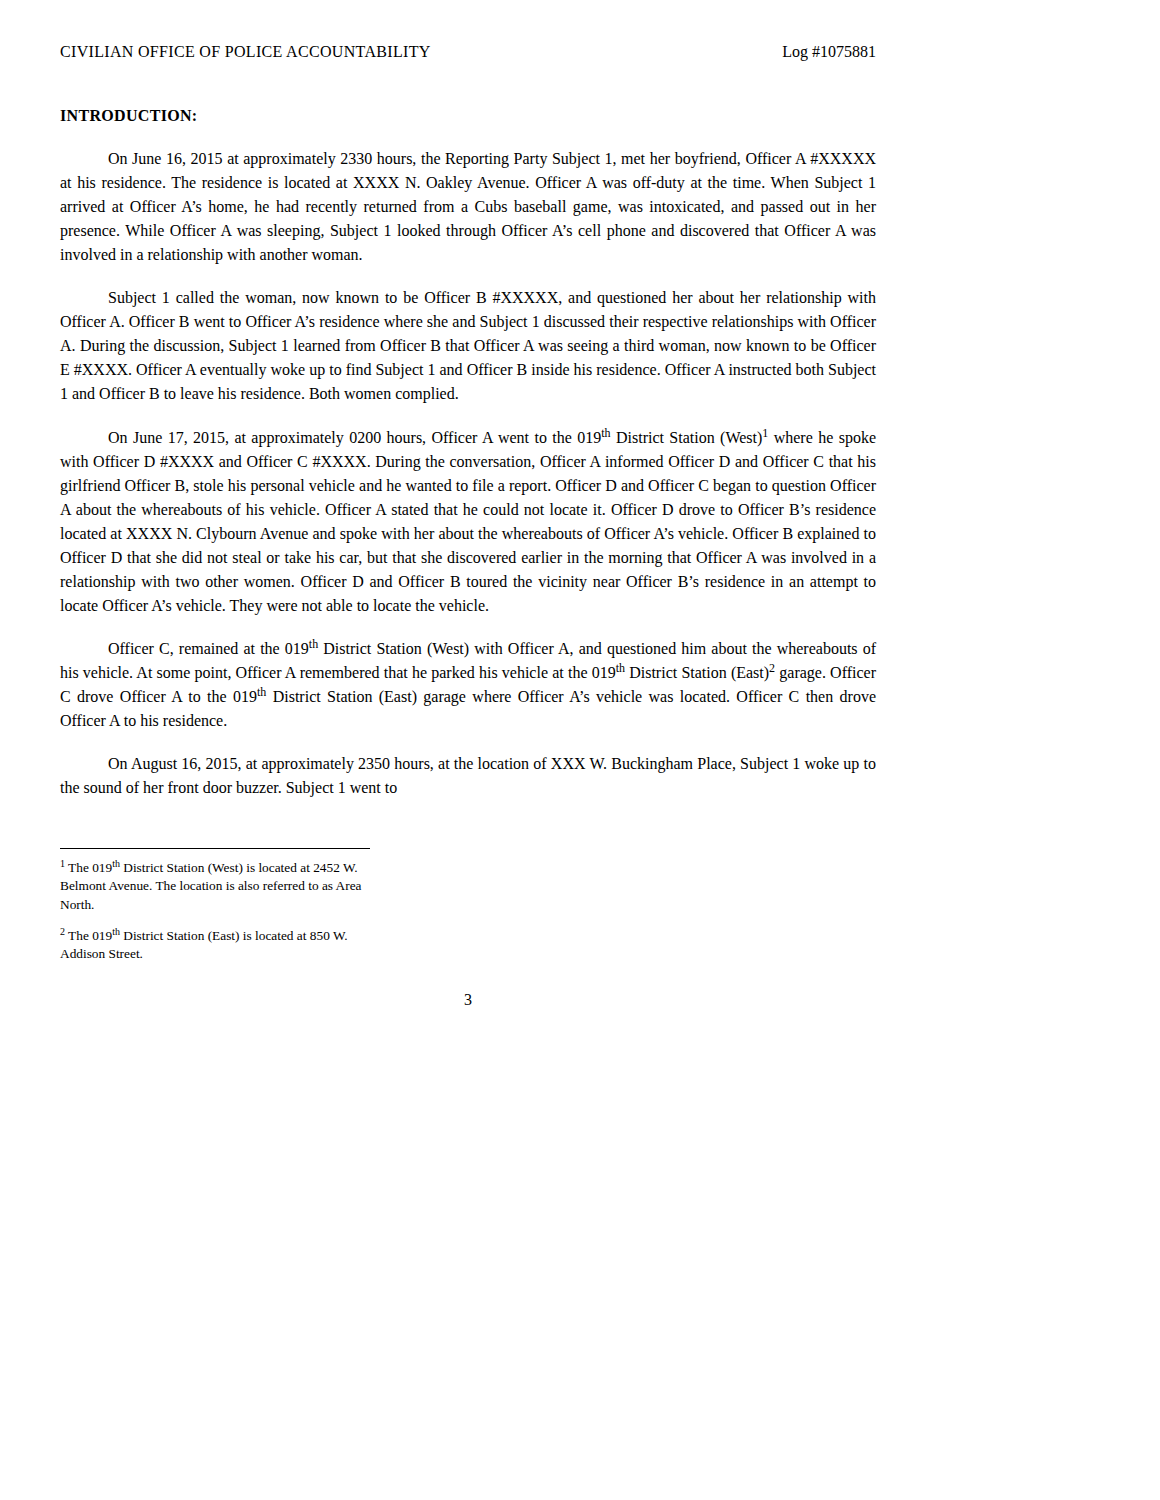CIVILIAN OFFICE OF POLICE ACCOUNTABILITY Log #1075881
INTRODUCTION:
On June 16, 2015 at approximately 2330 hours, the Reporting Party Subject 1, met her boyfriend, Officer A #XXXXX at his residence. The residence is located at XXXX N. Oakley Avenue. Officer A was off-duty at the time. When Subject 1 arrived at Officer A’s home, he had recently returned from a Cubs baseball game, was intoxicated, and passed out in her presence. While Officer A was sleeping, Subject 1 looked through Officer A’s cell phone and discovered that Officer A was involved in a relationship with another woman.
Subject 1 called the woman, now known to be Officer B #XXXXX, and questioned her about her relationship with Officer A. Officer B went to Officer A’s residence where she and Subject 1 discussed their respective relationships with Officer A. During the discussion, Subject 1 learned from Officer B that Officer A was seeing a third woman, now known to be Officer E #XXXX. Officer A eventually woke up to find Subject 1 and Officer B inside his residence. Officer A instructed both Subject 1 and Officer B to leave his residence. Both women complied.
On June 17, 2015, at approximately 0200 hours, Officer A went to the 019th District Station (West)1 where he spoke with Officer D #XXXX and Officer C #XXXX. During the conversation, Officer A informed Officer D and Officer C that his girlfriend Officer B, stole his personal vehicle and he wanted to file a report. Officer D and Officer C began to question Officer A about the whereabouts of his vehicle. Officer A stated that he could not locate it. Officer D drove to Officer B’s residence located at XXXX N. Clybourn Avenue and spoke with her about the whereabouts of Officer A’s vehicle. Officer B explained to Officer D that she did not steal or take his car, but that she discovered earlier in the morning that Officer A was involved in a relationship with two other women. Officer D and Officer B toured the vicinity near Officer B’s residence in an attempt to locate Officer A’s vehicle. They were not able to locate the vehicle.
Officer C, remained at the 019th District Station (West) with Officer A, and questioned him about the whereabouts of his vehicle. At some point, Officer A remembered that he parked his vehicle at the 019th District Station (East)2 garage. Officer C drove Officer A to the 019th District Station (East) garage where Officer A’s vehicle was located. Officer C then drove Officer A to his residence.
On August 16, 2015, at approximately 2350 hours, at the location of XXX W. Buckingham Place, Subject 1 woke up to the sound of her front door buzzer. Subject 1 went to
1 The 019th District Station (West) is located at 2452 W. Belmont Avenue. The location is also referred to as Area North.
2 The 019th District Station (East) is located at 850 W. Addison Street.
3